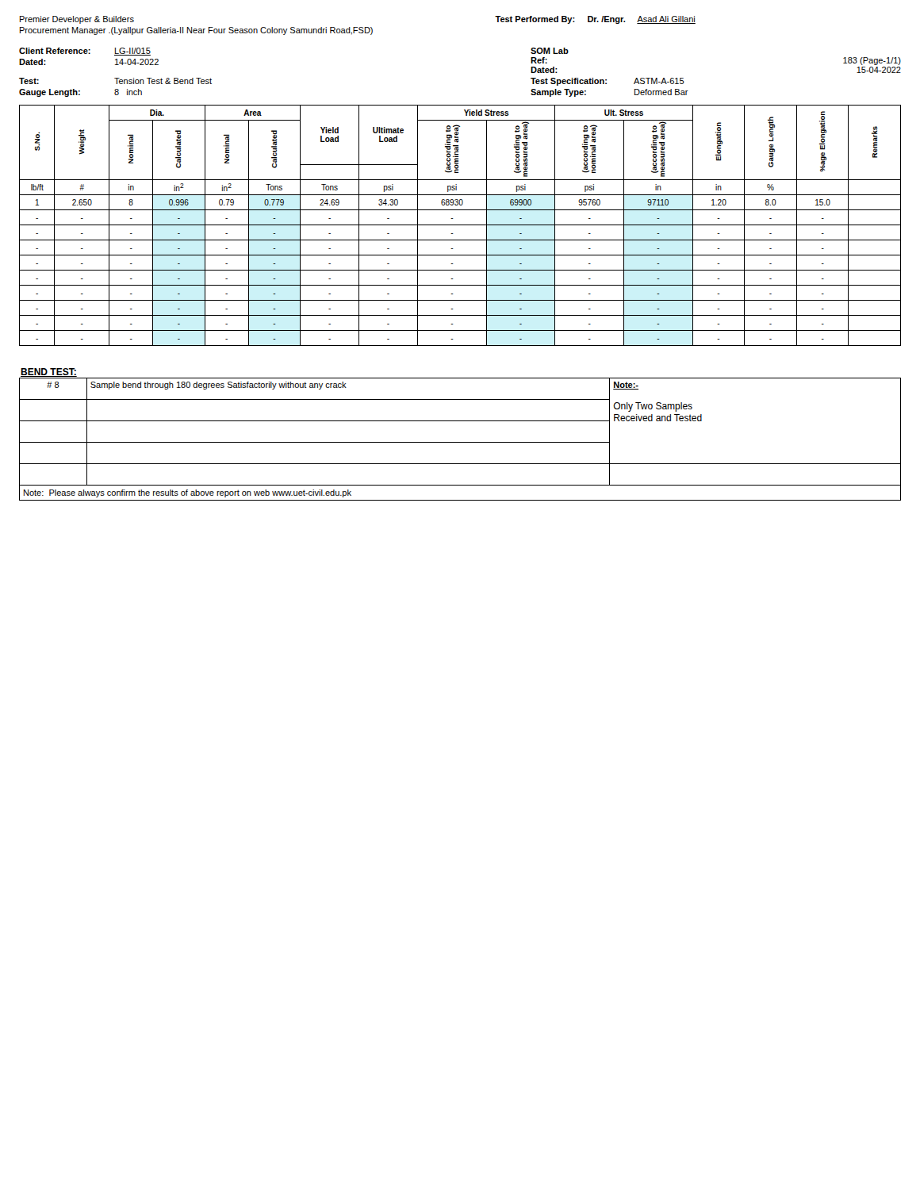Premier Developer & Builders
Test Performed By: Dr. /Engr. Asad Ali Gillani
Procurement Manager .(Lyallpur Galleria-II Near Four Season Colony Samundri Road,FSD)
Client Reference:
LG-II/015
Dated:
14-04-2022
SOM Lab
Ref: 183 (Page-1/1)
Dated: 15-04-2022
Test:
Tension Test & Bend Test
Test Specification:
ASTM-A-615
Gauge Length:
8 inch
Sample Type:
Deformed Bar
| S.No. | Weight | Dia. | Area | Yield Load | Ultimate Load | Yield Stress | Ult. Stress | Elongation | Gauge Length | %age Elongation | Remarks |
| --- | --- | --- | --- | --- | --- | --- | --- | --- | --- | --- | --- |
| Nominal | Calculated | Nominal | Calculated | (according to nominal area) | (according to measured area) | (according to nominal area) | (according to measured area) |
| lb/ft | # | in | in 2 | in 2 | Tons | Tons | psi | psi | psi | psi | in | in | % | | |
| 1 | 2.650 | 8 | 0.996 | 0.79 | 0.779 | 24.69 | 34.30 | 68930 | 69900 | 95760 | 97110 | 1.20 | 8.0 | 15.0 | |
| - | - | - | - | - | - | - | - | - | - | - | - | - | - | - | |
| - | - | - | - | - | - | - | - | - | - | - | - | - | - | - | |
| - | - | - | - | - | - | - | - | - | - | - | - | - | - | - | |
| - | - | - | - | - | - | - | - | - | - | - | - | - | - | - | |
| - | - | - | - | - | - | - | - | - | - | - | - | - | - | - | |
| - | - | - | - | - | - | - | - | - | - | - | - | - | - | - | |
| - | - | - | - | - | - | - | - | - | - | - | - | - | - | - | |
| - | - | - | - | - | - | - | - | - | - | - | - | - | - | - | |
| - | - | - | - | - | - | - | - | - | - | - | - | - | - | - | |
BEND TEST:
| # 8 | Sample bend through 180 degrees Satisfactorily without any crack | Note:- Only Two Samples Received and Tested |
Note: Please always confirm the results of above report on web www.uet-civil.edu.pk